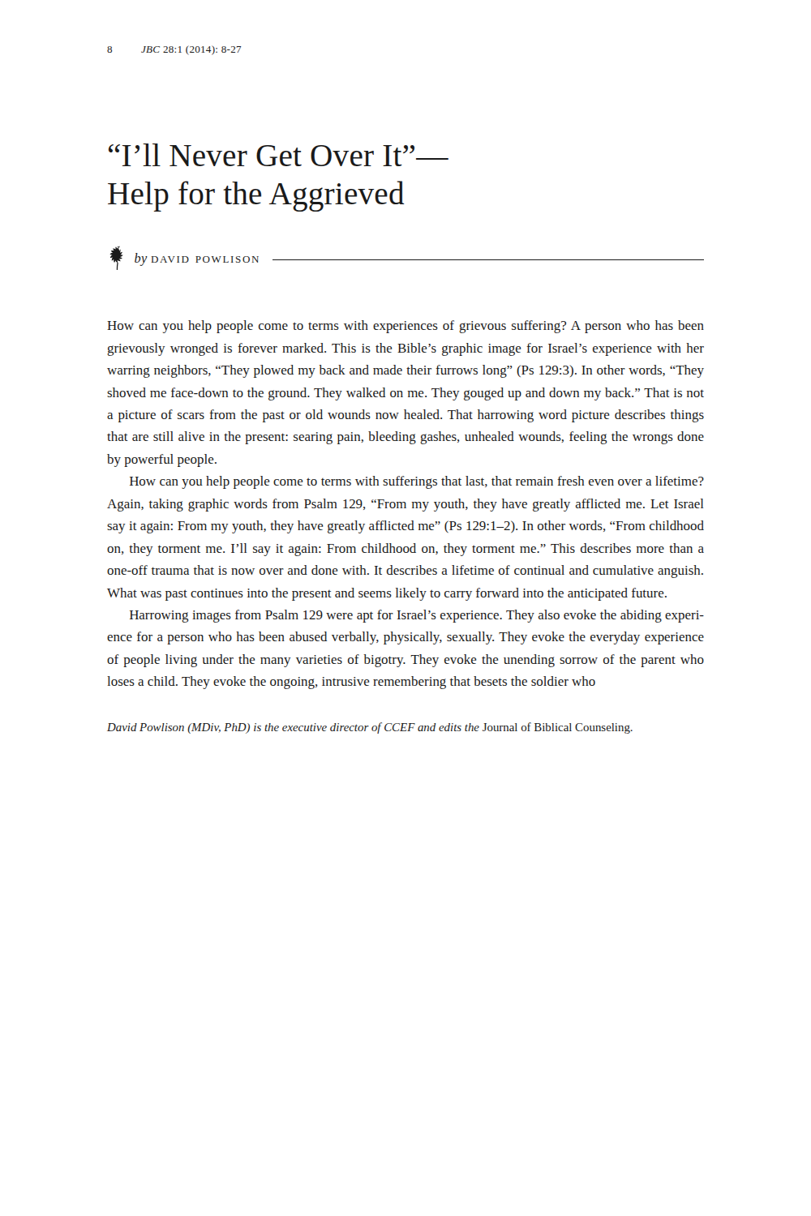8 JBC 28:1 (2014): 8-27
“I’ll Never Get Over It”—
Help for the Aggrieved
by David Powlison
How can you help people come to terms with experiences of grievous suffering? A person who has been grievously wronged is forever marked. This is the Bible’s graphic image for Israel’s experience with her warring neighbors, “They plowed my back and made their furrows long” (Ps 129:3). In other words, “They shoved me face-down to the ground. They walked on me. They gouged up and down my back.” That is not a picture of scars from the past or old wounds now healed. That harrowing word picture describes things that are still alive in the present: searing pain, bleeding gashes, unhealed wounds, feeling the wrongs done by powerful people.
How can you help people come to terms with sufferings that last, that remain fresh even over a lifetime? Again, taking graphic words from Psalm 129, “From my youth, they have greatly afflicted me. Let Israel say it again: From my youth, they have greatly afflicted me” (Ps 129:1–2). In other words, “From childhood on, they torment me. I’ll say it again: From childhood on, they torment me.” This describes more than a one-off trauma that is now over and done with. It describes a lifetime of continual and cumulative anguish. What was past continues into the present and seems likely to carry forward into the anticipated future.
Harrowing images from Psalm 129 were apt for Israel’s experience. They also evoke the abiding experience for a person who has been abused verbally, physically, sexually. They evoke the everyday experience of people living under the many varieties of bigotry. They evoke the unending sorrow of the parent who loses a child. They evoke the ongoing, intrusive remembering that besets the soldier who
David Powlison (MDiv, PhD) is the executive director of CCEF and edits the Journal of Biblical Counseling.